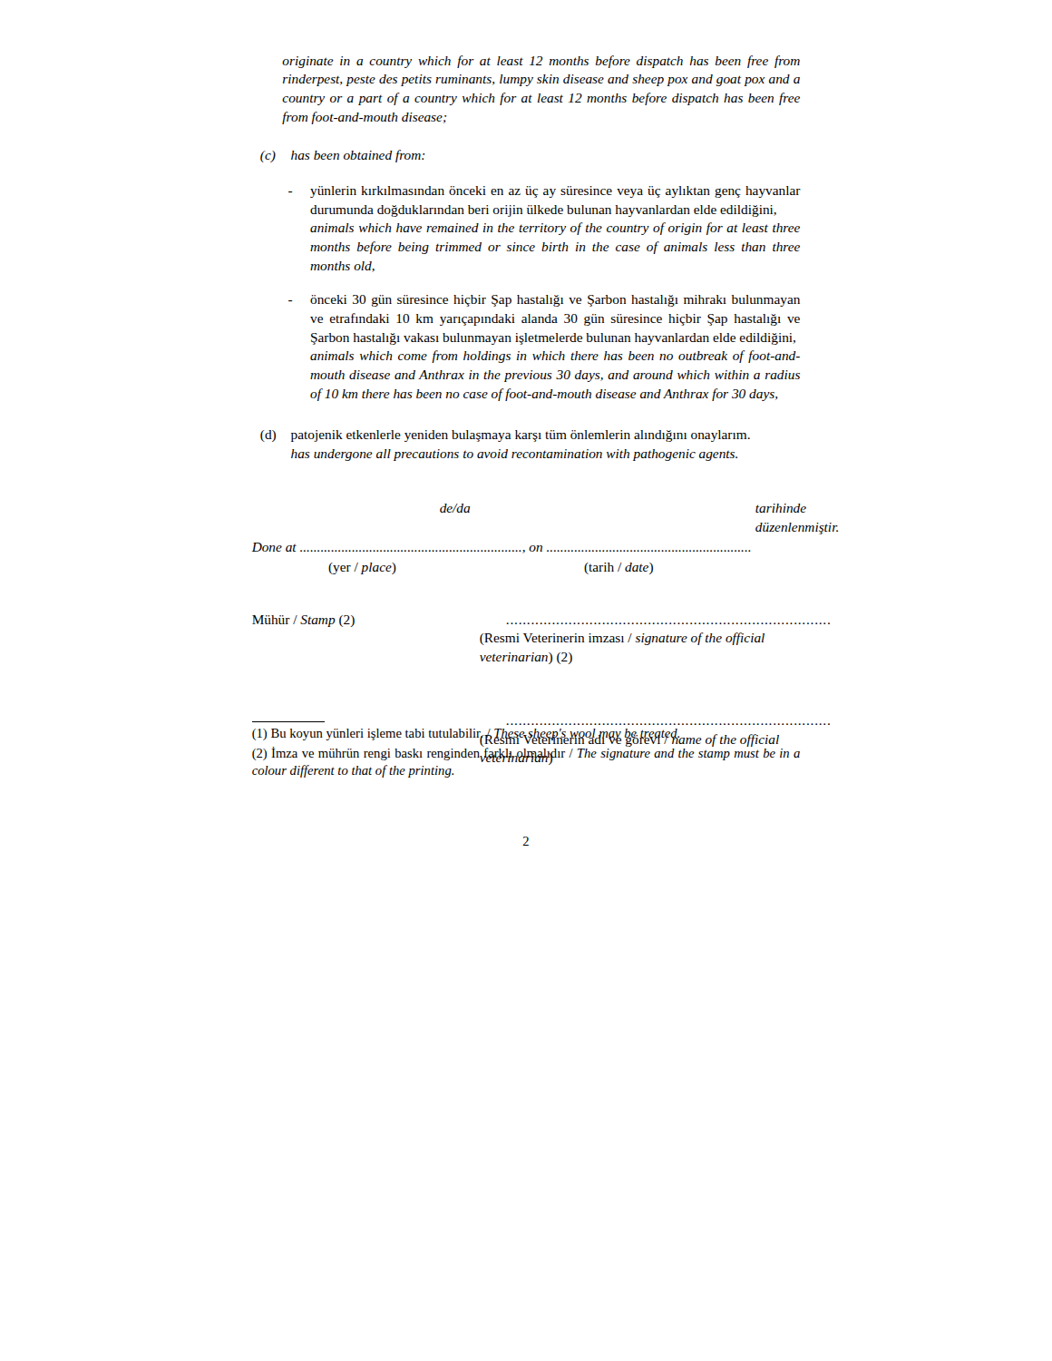originate in a country which for at least 12 months before dispatch has been free from rinderpest, peste des petits ruminants, lumpy skin disease and sheep pox and goat pox and a country or a part of a country which for at least 12 months before dispatch has been free from foot-and-mouth disease;
(c)
has been obtained from:
- yünlerin kırkılmasından önceki en az üç ay süresince veya üç aylıktan genç hayvanlar durumunda doğduklarından beri orijin ülkede bulunan hayvanlardan elde edildiğini, animals which have remained in the territory of the country of origin for at least three months before being trimmed or since birth in the case of animals less than three months old,
- önceki 30 gün süresince hiçbir Şap hastalığı ve Şarbon hastalığı mihrakı bulunmayan ve etrafındaki 10 km yarıçapındaki alanda 30 gün süresince hiçbir Şap hastalığı ve Şarbon hastalığı vakası bulunmayan işletmelerde bulunan hayvanlardan elde edildiğini, animals which come from holdings in which there has been no outbreak of foot-and-mouth disease and Anthrax in the previous 30 days, and around which within a radius of 10 km there has been no case of foot-and-mouth disease and Anthrax for 30 days,
(d)
patojenik etkenlerle yeniden bulaşmaya karşı tüm önlemlerin alındığını onaylarım.
has undergone all precautions to avoid recontamination with pathogenic agents.
de/da tarihinde düzenlenmiştir.
Done at ................................................................, on ...........................................................
(yer / place) (tarih / date)
Mühür / Stamp (2)
..............................................................................
(Resmi Veterinerin imzası / signature of the official veterinarian) (2)
..............................................................................
(Resmi Veterinerin adı ve görevi / name of the official veterinarian)
(1) Bu koyun yünleri işleme tabi tutulabilir. / These sheep's wool may be treated.
(2) İmza ve mührün rengi baskı renginden farklı olmalıdır / The signature and the stamp must be in a colour different to that of the printing.
2